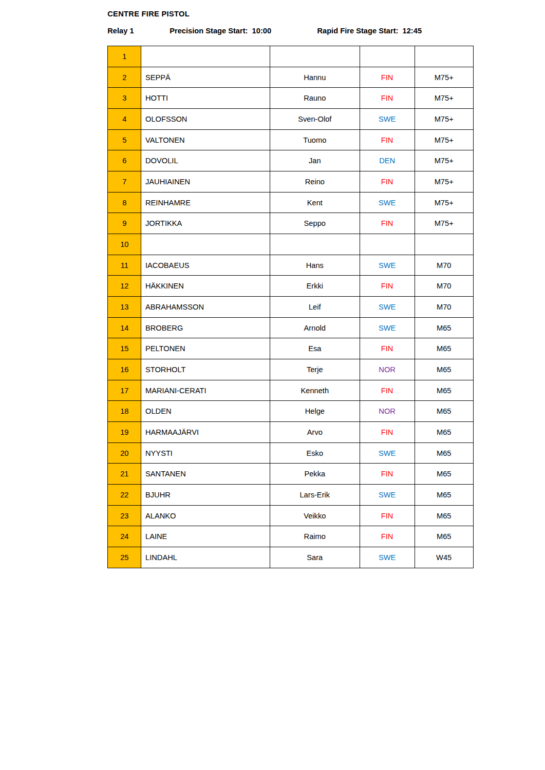CENTRE FIRE PISTOL
Relay 1 Precision Stage Start: 10:00 Rapid Fire Stage Start: 12:45
| 1 | | | | |
| 2 | SEPPÄ | Hannu | FIN | M75+ |
| 3 | HOTTI | Rauno | FIN | M75+ |
| 4 | OLOFSSON | Sven-Olof | SWE | M75+ |
| 5 | VALTONEN | Tuomo | FIN | M75+ |
| 6 | DOVOLIL | Jan | DEN | M75+ |
| 7 | JAUHIAINEN | Reino | FIN | M75+ |
| 8 | REINHAMRE | Kent | SWE | M75+ |
| 9 | JORTIKKA | Seppo | FIN | M75+ |
| 10 | | | | |
| 11 | IACOBAEUS | Hans | SWE | M70 |
| 12 | HÄKKINEN | Erkki | FIN | M70 |
| 13 | ABRAHAMSSON | Leif | SWE | M70 |
| 14 | BROBERG | Arnold | SWE | M65 |
| 15 | PELTONEN | Esa | FIN | M65 |
| 16 | STORHOLT | Terje | NOR | M65 |
| 17 | MARIANI-CERATI | Kenneth | FIN | M65 |
| 18 | OLDEN | Helge | NOR | M65 |
| 19 | HARMAAJÄRVI | Arvo | FIN | M65 |
| 20 | NYYSTI | Esko | SWE | M65 |
| 21 | SANTANEN | Pekka | FIN | M65 |
| 22 | BJUHR | Lars-Erik | SWE | M65 |
| 23 | ALANKO | Veikko | FIN | M65 |
| 24 | LAINE | Raimo | FIN | M65 |
| 25 | LINDAHL | Sara | SWE | W45 |